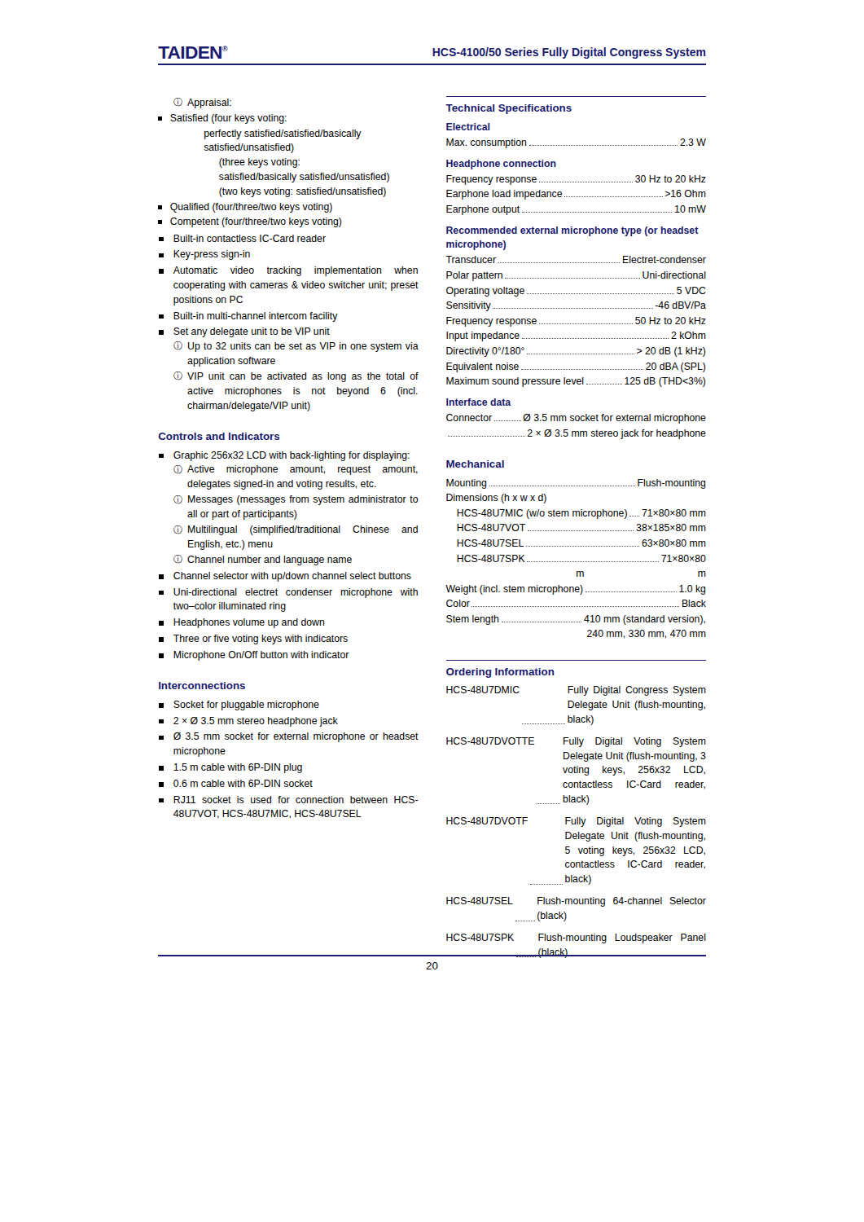TAIDEN®
HCS-4100/50 Series Fully Digital Congress System
Appraisal:
Satisfied (four keys voting:
perfectly satisfied/satisfied/basically satisfied/unsatisfied)
(three keys voting:
satisfied/basically satisfied/unsatisfied)
(two keys voting: satisfied/unsatisfied)
Qualified (four/three/two keys voting)
Competent (four/three/two keys voting)
Built-in contactless IC-Card reader
Key-press sign-in
Automatic video tracking implementation when cooperating with cameras & video switcher unit; preset positions on PC
Built-in multi-channel intercom facility
Set any delegate unit to be VIP unit
Up to 32 units can be set as VIP in one system via application software
VIP unit can be activated as long as the total of active microphones is not beyond 6 (incl. chairman/delegate/VIP unit)
Controls and Indicators
Graphic 256x32 LCD with back-lighting for displaying:
Active microphone amount, request amount, delegates signed-in and voting results, etc.
Messages (messages from system administrator to all or part of participants)
Multilingual (simplified/traditional Chinese and English, etc.) menu
Channel number and language name
Channel selector with up/down channel select buttons
Uni-directional electret condenser microphone with two–color illuminated ring
Headphones volume up and down
Three or five voting keys with indicators
Microphone On/Off button with indicator
Interconnections
Socket for pluggable microphone
2 × Ø 3.5 mm stereo headphone jack
Ø 3.5 mm socket for external microphone or headset microphone
1.5 m cable with 6P-DIN plug
0.6 m cable with 6P-DIN socket
RJ11 socket is used for connection between HCS-48U7VOT, HCS-48U7MIC, HCS-48U7SEL
Technical Specifications
Electrical
Max. consumption 2.3 W
Headphone connection
Frequency response 30 Hz to 20 kHz
Earphone load impedance >16 Ohm
Earphone output 10 mW
Recommended external microphone type (or headset microphone)
Transducer Electret-condenser
Polar pattern Uni-directional
Operating voltage 5 VDC
Sensitivity -46 dBV/Pa
Frequency response 50 Hz to 20 kHz
Input impedance 2 kOhm
Directivity 0°/180° > 20 dB (1 kHz)
Equivalent noise 20 dBA (SPL)
Maximum sound pressure level 125 dB (THD<3%)
Interface data
Connector Ø 3.5 mm socket for external microphone
2 × Ø 3.5 mm stereo jack for headphone
Mechanical
Mounting Flush-mounting
Dimensions (h x w x d)
HCS-48U7MIC (w/o stem microphone) 71×80×80 mm
HCS-48U7VOT 38×185×80 mm
HCS-48U7SEL 63×80×80 mm
HCS-48U7SPK 71×80×80
m m
Weight (incl. stem microphone) 1.0 kg
Color Black
Stem length 410 mm (standard version),
240 mm, 330 mm, 470 mm
Ordering Information
HCS-48U7DMIC Fully Digital Congress System Delegate Unit (flush-mounting, black)
HCS-48U7DVOTTE Fully Digital Voting System Delegate Unit (flush-mounting, 3 voting keys, 256x32 LCD, contactless IC-Card reader, black)
HCS-48U7DVOTF Fully Digital Voting System Delegate Unit (flush-mounting, 5 voting keys, 256x32 LCD, contactless IC-Card reader, black)
HCS-48U7SEL Flush-mounting 64-channel Selector (black)
HCS-48U7SPK Flush-mounting Loudspeaker Panel (black)
20